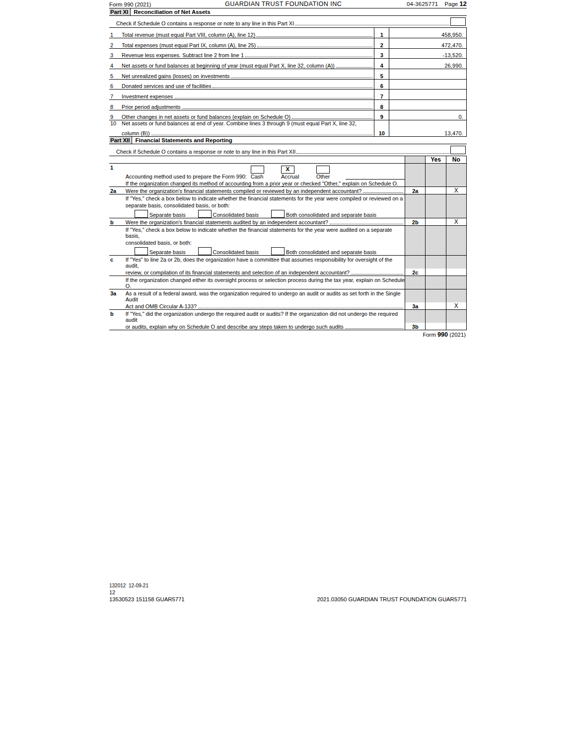Form 990 (2021)
GUARDIAN TRUST FOUNDATION INC
04-3625771 Page 12
Part XI
Reconciliation of Net Assets
Check if Schedule O contains a response or note to any line in this Part XI
| 1 | Total revenue (must equal Part VIII, column (A), line 12) | 1 | 458,950. |
| 2 | Total expenses (must equal Part IX, column (A), line 25) | 2 | 472,470. |
| 3 | Revenue less expenses. Subtract line 2 from line 1 | 3 | -13,520. |
| 4 | Net assets or fund balances at beginning of year (must equal Part X, line 32, column (A)) | 4 | 26,990. |
| 5 | Net unrealized gains (losses) on investments | 5 | |
| 6 | Donated services and use of facilities | 6 | |
| 7 | Investment expenses | 7 | |
| 8 | Prior period adjustments | 8 | |
| 9 | Other changes in net assets or fund balances (explain on Schedule O) | 9 | 0. |
| 10 | Net assets or fund balances at end of year. Combine lines 3 through 9 (must equal Part X, line 32, | | |
| | column (B)) | 10 | 13,470. |
Part XII
Financial Statements and Reporting
Check if Schedule O contains a response or note to any line in this Part XII
| | | | Yes | No |
| 1 | Accounting method used to prepare the Form 990: Cash X Accrual Other | | | |
| | If the organization changed its method of accounting from a prior year or checked "Other," explain on Schedule O. | | | |
| 2a | Were the organization's financial statements compiled or reviewed by an independent accountant? | 2a | | X |
| | If "Yes," check a box below to indicate whether the financial statements for the year were compiled or reviewed on a | | | |
| | separate basis, consolidated basis, or both: | | | |
| | Separate basis Consolidated basis Both consolidated and separate basis | | | |
| b | Were the organization's financial statements audited by an independent accountant? | 2b | | X |
| | If "Yes," check a box below to indicate whether the financial statements for the year were audited on a separate basis, | | | |
| | consolidated basis, or both: | | | |
| | Separate basis Consolidated basis Both consolidated and separate basis | | | |
| c | If "Yes" to line 2a or 2b, does the organization have a committee that assumes responsibility for oversight of the audit, | | | |
| | review, or compilation of its financial statements and selection of an independent accountant? | 2c | | |
| | If the organization changed either its oversight process or selection process during the tax year, explain on Schedule O. | | | |
| 3a | As a result of a federal award, was the organization required to undergo an audit or audits as set forth in the Single Audit | | | |
| | Act and OMB Circular A-133? | 3a | | X |
| b | If "Yes," did the organization undergo the required audit or audits? If the organization did not undergo the required audit | | | |
| | or audits, explain why on Schedule O and describe any steps taken to undergo such audits | 3b | | |
Form 990 (2021)
132012 12-09-21
12
13530523 151158 GUAR5771
2021.03050 GUARDIAN TRUST FOUNDATION GUAR5771